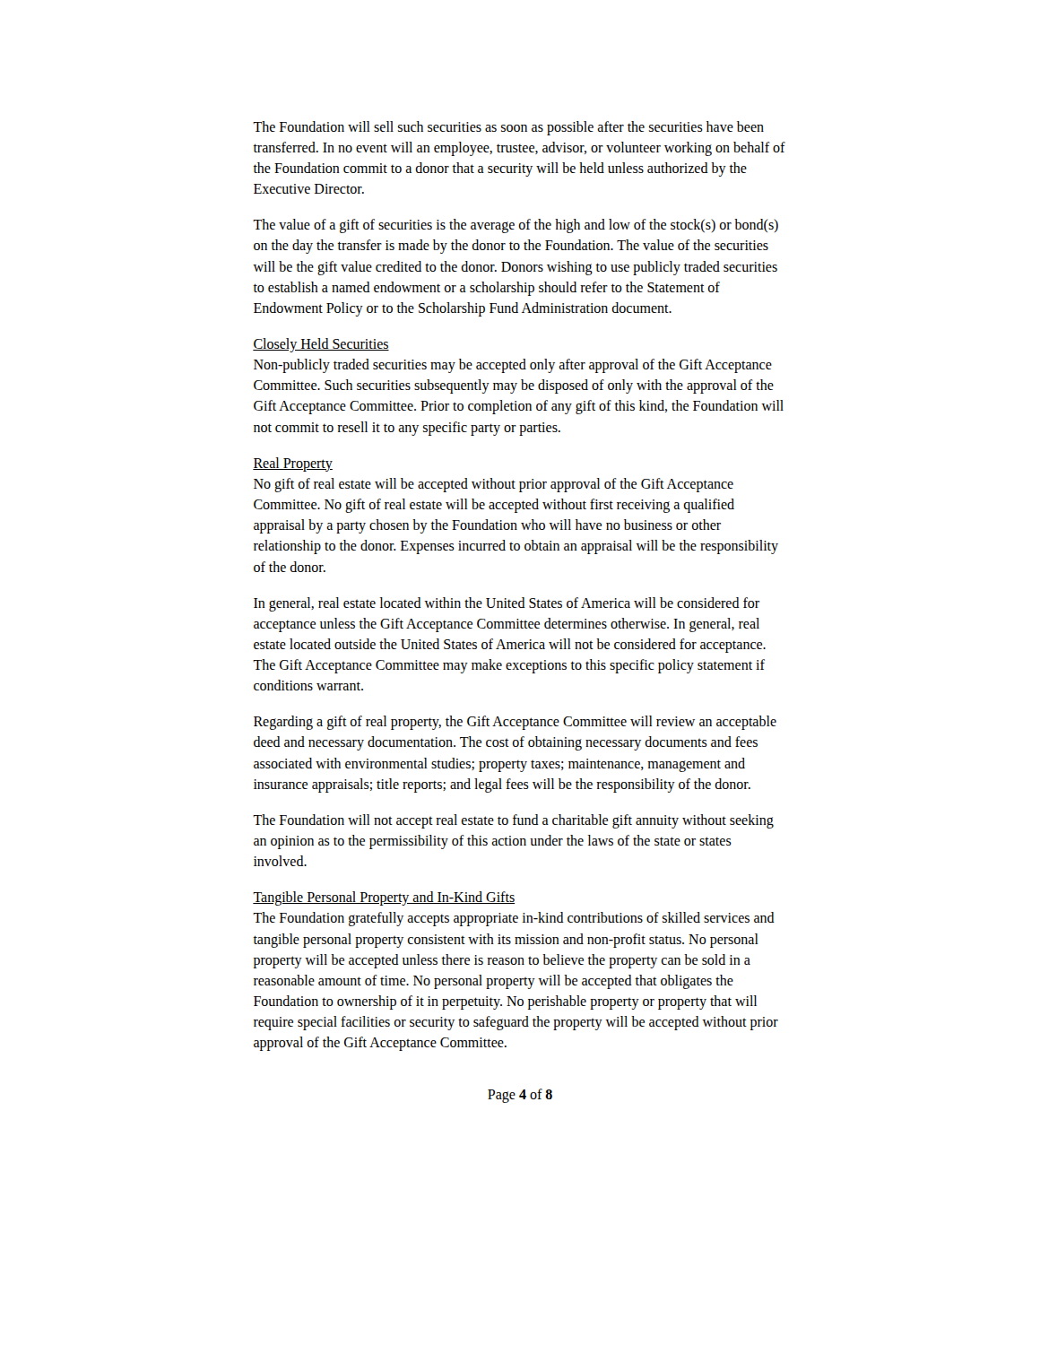The Foundation will sell such securities as soon as possible after the securities have been transferred. In no event will an employee, trustee, advisor, or volunteer working on behalf of the Foundation commit to a donor that a security will be held unless authorized by the Executive Director.
The value of a gift of securities is the average of the high and low of the stock(s) or bond(s) on the day the transfer is made by the donor to the Foundation. The value of the securities will be the gift value credited to the donor. Donors wishing to use publicly traded securities to establish a named endowment or a scholarship should refer to the Statement of Endowment Policy or to the Scholarship Fund Administration document.
Closely Held Securities
Non-publicly traded securities may be accepted only after approval of the Gift Acceptance Committee. Such securities subsequently may be disposed of only with the approval of the Gift Acceptance Committee. Prior to completion of any gift of this kind, the Foundation will not commit to resell it to any specific party or parties.
Real Property
No gift of real estate will be accepted without prior approval of the Gift Acceptance Committee. No gift of real estate will be accepted without first receiving a qualified appraisal by a party chosen by the Foundation who will have no business or other relationship to the donor. Expenses incurred to obtain an appraisal will be the responsibility of the donor.
In general, real estate located within the United States of America will be considered for acceptance unless the Gift Acceptance Committee determines otherwise. In general, real estate located outside the United States of America will not be considered for acceptance. The Gift Acceptance Committee may make exceptions to this specific policy statement if conditions warrant.
Regarding a gift of real property, the Gift Acceptance Committee will review an acceptable deed and necessary documentation. The cost of obtaining necessary documents and fees associated with environmental studies; property taxes; maintenance, management and insurance appraisals; title reports; and legal fees will be the responsibility of the donor.
The Foundation will not accept real estate to fund a charitable gift annuity without seeking an opinion as to the permissibility of this action under the laws of the state or states involved.
Tangible Personal Property and In-Kind Gifts
The Foundation gratefully accepts appropriate in-kind contributions of skilled services and tangible personal property consistent with its mission and non-profit status. No personal property will be accepted unless there is reason to believe the property can be sold in a reasonable amount of time. No personal property will be accepted that obligates the Foundation to ownership of it in perpetuity. No perishable property or property that will require special facilities or security to safeguard the property will be accepted without prior approval of the Gift Acceptance Committee.
Page 4 of 8